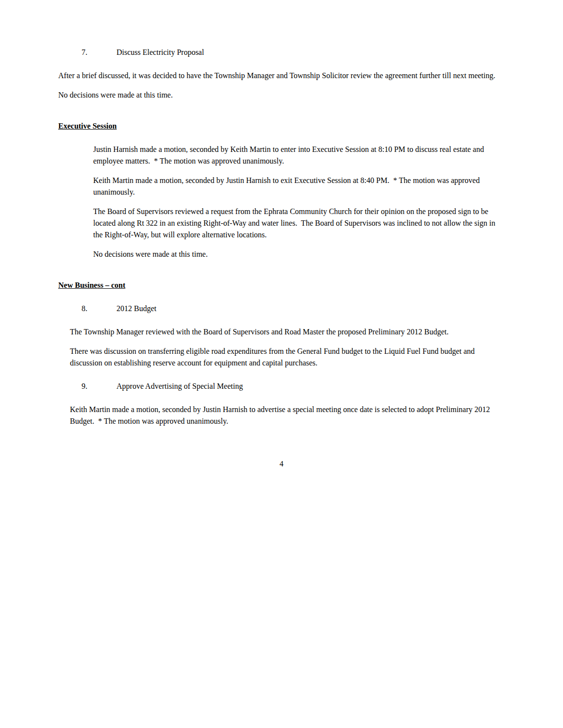7. Discuss Electricity Proposal
After a brief discussed, it was decided to have the Township Manager and Township Solicitor review the agreement further till next meeting.
No decisions were made at this time.
Executive Session
Justin Harnish made a motion, seconded by Keith Martin to enter into Executive Session at 8:10 PM to discuss real estate and employee matters. * The motion was approved unanimously.
Keith Martin made a motion, seconded by Justin Harnish to exit Executive Session at 8:40 PM. * The motion was approved unanimously.
The Board of Supervisors reviewed a request from the Ephrata Community Church for their opinion on the proposed sign to be located along Rt 322 in an existing Right-of-Way and water lines. The Board of Supervisors was inclined to not allow the sign in the Right-of-Way, but will explore alternative locations.
No decisions were made at this time.
New Business – cont
8. 2012 Budget
The Township Manager reviewed with the Board of Supervisors and Road Master the proposed Preliminary 2012 Budget.
There was discussion on transferring eligible road expenditures from the General Fund budget to the Liquid Fuel Fund budget and discussion on establishing reserve account for equipment and capital purchases.
9. Approve Advertising of Special Meeting
Keith Martin made a motion, seconded by Justin Harnish to advertise a special meeting once date is selected to adopt Preliminary 2012 Budget. * The motion was approved unanimously.
4